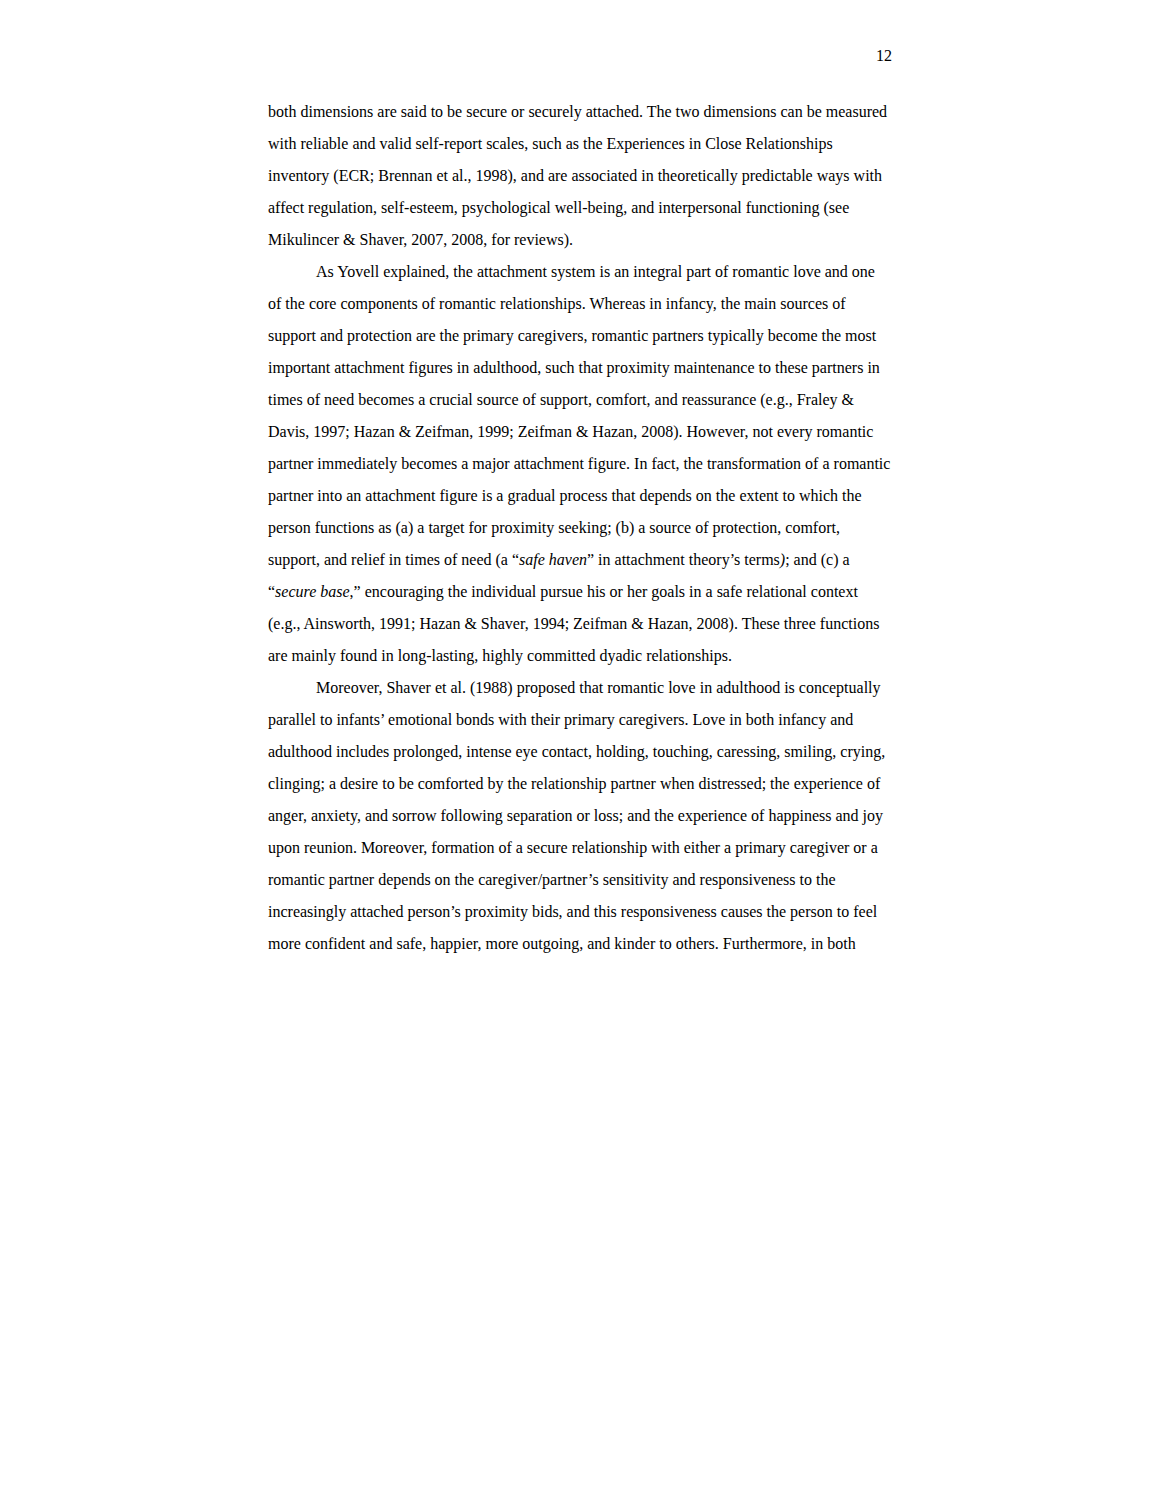12
both dimensions are said to be secure or securely attached. The two dimensions can be measured with reliable and valid self-report scales, such as the Experiences in Close Relationships inventory (ECR; Brennan et al., 1998), and are associated in theoretically predictable ways with affect regulation, self-esteem, psychological well-being, and interpersonal functioning (see Mikulincer & Shaver, 2007, 2008, for reviews).
As Yovell explained, the attachment system is an integral part of romantic love and one of the core components of romantic relationships. Whereas in infancy, the main sources of support and protection are the primary caregivers, romantic partners typically become the most important attachment figures in adulthood, such that proximity maintenance to these partners in times of need becomes a crucial source of support, comfort, and reassurance (e.g., Fraley & Davis, 1997; Hazan & Zeifman, 1999; Zeifman & Hazan, 2008). However, not every romantic partner immediately becomes a major attachment figure. In fact, the transformation of a romantic partner into an attachment figure is a gradual process that depends on the extent to which the person functions as (a) a target for proximity seeking; (b) a source of protection, comfort, support, and relief in times of need (a “safe haven” in attachment theory’s terms); and (c) a “secure base,” encouraging the individual pursue his or her goals in a safe relational context (e.g., Ainsworth, 1991; Hazan & Shaver, 1994; Zeifman & Hazan, 2008). These three functions are mainly found in long-lasting, highly committed dyadic relationships.
Moreover, Shaver et al. (1988) proposed that romantic love in adulthood is conceptually parallel to infants’ emotional bonds with their primary caregivers. Love in both infancy and adulthood includes prolonged, intense eye contact, holding, touching, caressing, smiling, crying, clinging; a desire to be comforted by the relationship partner when distressed; the experience of anger, anxiety, and sorrow following separation or loss; and the experience of happiness and joy upon reunion. Moreover, formation of a secure relationship with either a primary caregiver or a romantic partner depends on the caregiver/partner’s sensitivity and responsiveness to the increasingly attached person’s proximity bids, and this responsiveness causes the person to feel more confident and safe, happier, more outgoing, and kinder to others. Furthermore, in both